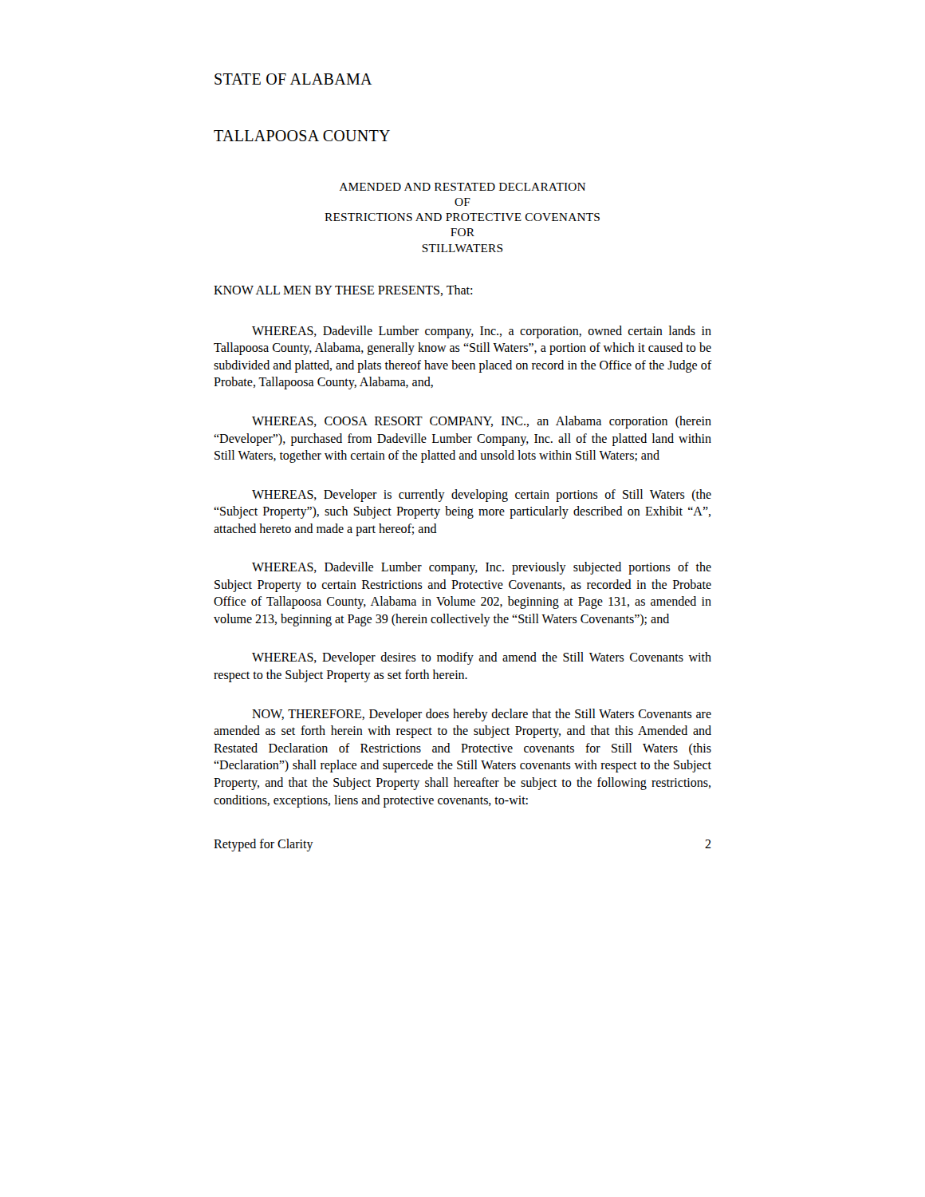STATE OF ALABAMA
TALLAPOOSA COUNTY
AMENDED AND RESTATED DECLARATION
OF
RESTRICTIONS AND PROTECTIVE COVENANTS
FOR
STILLWATERS
KNOW ALL MEN BY THESE PRESENTS, That:
WHEREAS, Dadeville Lumber company, Inc., a corporation, owned certain lands in Tallapoosa County, Alabama, generally know as “Still Waters”, a portion of which it caused to be subdivided and platted, and plats thereof have been placed on record in the Office of the Judge of Probate, Tallapoosa County, Alabama, and,
WHEREAS, COOSA RESORT COMPANY, INC., an Alabama corporation (herein “Developer”), purchased from Dadeville Lumber Company, Inc. all of the platted land within Still Waters, together with certain of the platted and unsold lots within Still Waters; and
WHEREAS, Developer is currently developing certain portions of Still Waters (the “Subject Property”), such Subject Property being more particularly described on Exhibit “A”, attached hereto and made a part hereof; and
WHEREAS, Dadeville Lumber company, Inc. previously subjected portions of the Subject Property to certain Restrictions and Protective Covenants, as recorded in the Probate Office of Tallapoosa County, Alabama in Volume 202, beginning at Page 131, as amended in volume 213, beginning at Page 39 (herein collectively the “Still Waters Covenants”); and
WHEREAS, Developer desires to modify and amend the Still Waters Covenants with respect to the Subject Property as set forth herein.
NOW, THEREFORE, Developer does hereby declare that the Still Waters Covenants are amended as set forth herein with respect to the subject Property, and that this Amended and Restated Declaration of Restrictions and Protective covenants for Still Waters (this “Declaration”) shall replace and supercede the Still Waters covenants with respect to the Subject Property, and that the Subject Property shall hereafter be subject to the following restrictions, conditions, exceptions, liens and protective covenants, to-wit:
Retyped for Clarity 2